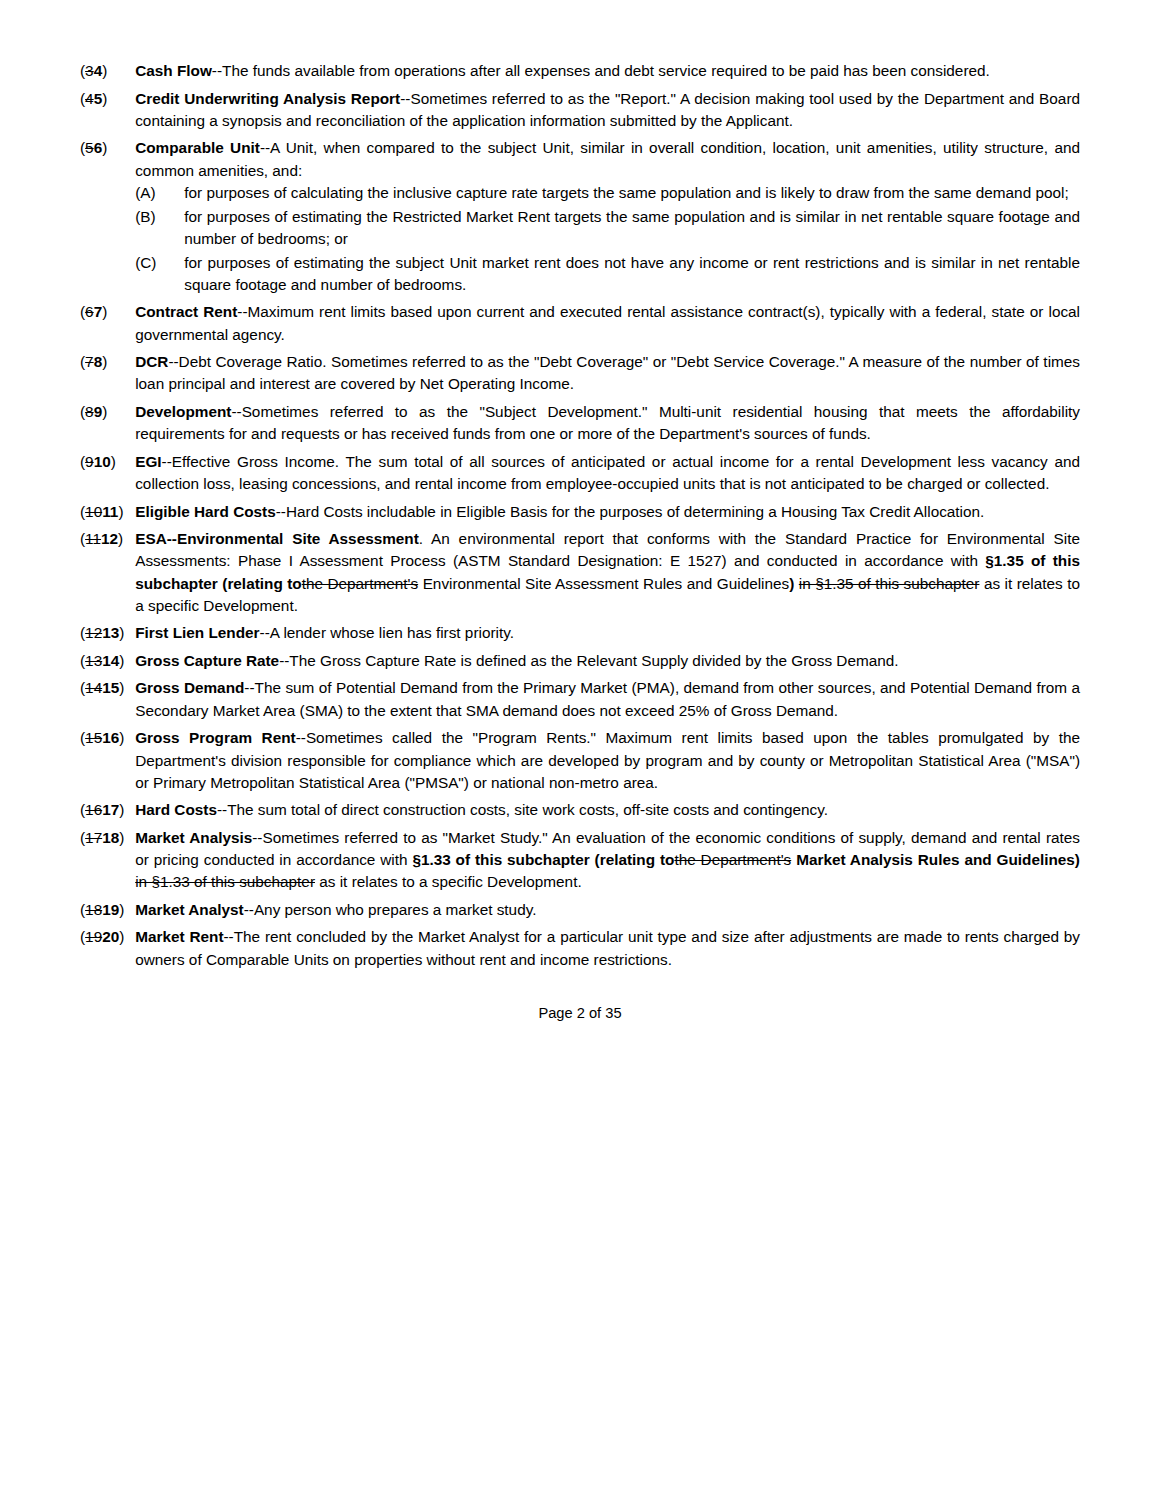(34) Cash Flow--The funds available from operations after all expenses and debt service required to be paid has been considered.
(45) Credit Underwriting Analysis Report--Sometimes referred to as the "Report." A decision making tool used by the Department and Board containing a synopsis and reconciliation of the application information submitted by the Applicant.
(56) Comparable Unit--A Unit, when compared to the subject Unit, similar in overall condition, location, unit amenities, utility structure, and common amenities, and:
(A) for purposes of calculating the inclusive capture rate targets the same population and is likely to draw from the same demand pool;
(B) for purposes of estimating the Restricted Market Rent targets the same population and is similar in net rentable square footage and number of bedrooms; or
(C) for purposes of estimating the subject Unit market rent does not have any income or rent restrictions and is similar in net rentable square footage and number of bedrooms.
(67) Contract Rent--Maximum rent limits based upon current and executed rental assistance contract(s), typically with a federal, state or local governmental agency.
(78) DCR--Debt Coverage Ratio. Sometimes referred to as the "Debt Coverage" or "Debt Service Coverage." A measure of the number of times loan principal and interest are covered by Net Operating Income.
(89) Development--Sometimes referred to as the "Subject Development." Multi-unit residential housing that meets the affordability requirements for and requests or has received funds from one or more of the Department's sources of funds.
(910) EGI--Effective Gross Income. The sum total of all sources of anticipated or actual income for a rental Development less vacancy and collection loss, leasing concessions, and rental income from employee-occupied units that is not anticipated to be charged or collected.
(1011) Eligible Hard Costs--Hard Costs includable in Eligible Basis for the purposes of determining a Housing Tax Credit Allocation.
(1112) ESA--Environmental Site Assessment. An environmental report that conforms with the Standard Practice for Environmental Site Assessments: Phase I Assessment Process (ASTM Standard Designation: E 1527) and conducted in accordance with §1.35 of this subchapter (relating to the Department's Environmental Site Assessment Rules and Guidelines) in §1.35 of this subchapter as it relates to a specific Development.
(1213) First Lien Lender--A lender whose lien has first priority.
(1314) Gross Capture Rate--The Gross Capture Rate is defined as the Relevant Supply divided by the Gross Demand.
(1415) Gross Demand--The sum of Potential Demand from the Primary Market (PMA), demand from other sources, and Potential Demand from a Secondary Market Area (SMA) to the extent that SMA demand does not exceed 25% of Gross Demand.
(1516) Gross Program Rent--Sometimes called the "Program Rents." Maximum rent limits based upon the tables promulgated by the Department's division responsible for compliance which are developed by program and by county or Metropolitan Statistical Area ("MSA") or Primary Metropolitan Statistical Area ("PMSA") or national non-metro area.
(1617) Hard Costs--The sum total of direct construction costs, site work costs, off-site costs and contingency.
(1718) Market Analysis--Sometimes referred to as "Market Study." An evaluation of the economic conditions of supply, demand and rental rates or pricing conducted in accordance with §1.33 of this subchapter (relating to the Department's Market Analysis Rules and Guidelines) in §1.33 of this subchapter as it relates to a specific Development.
(1819) Market Analyst--Any person who prepares a market study.
(1920) Market Rent--The rent concluded by the Market Analyst for a particular unit type and size after adjustments are made to rents charged by owners of Comparable Units on properties without rent and income restrictions.
Page 2 of 35